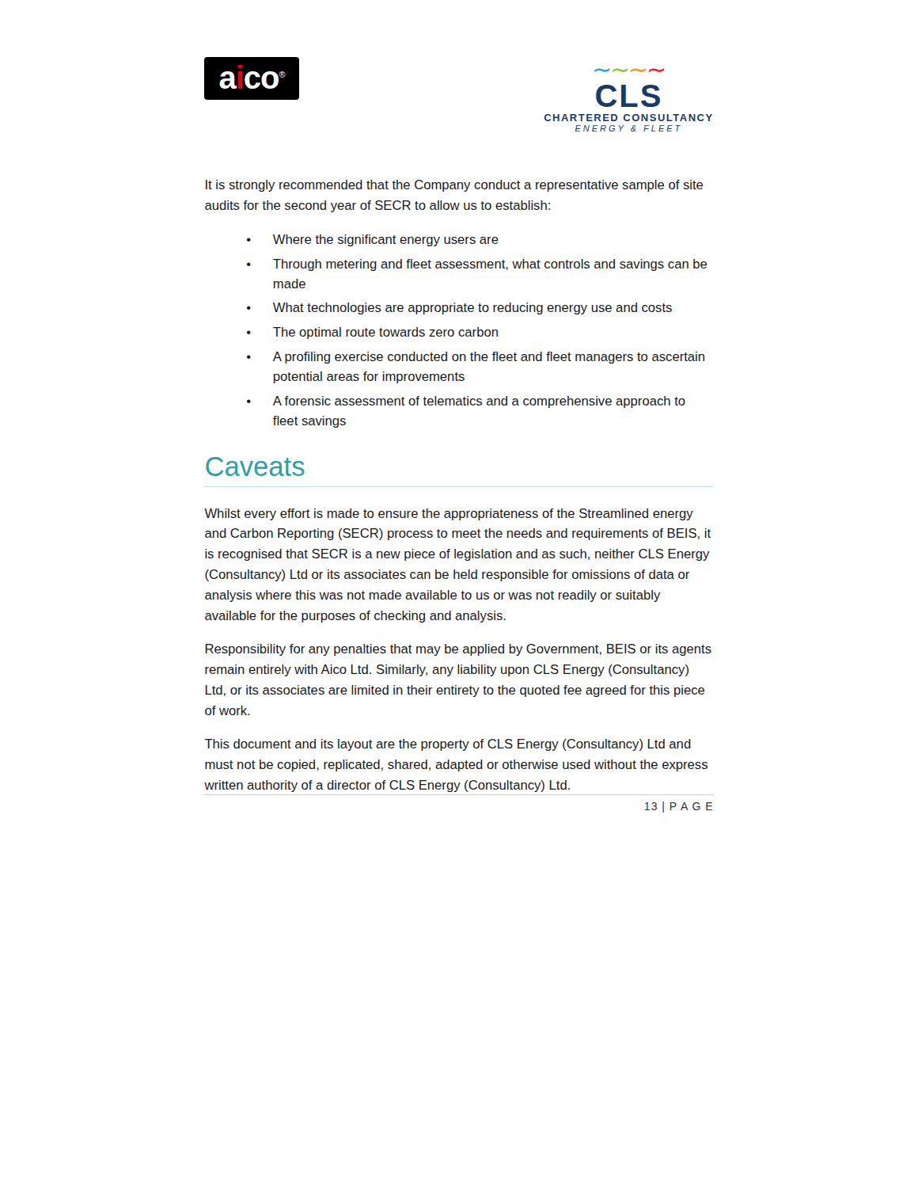aico®
∼∼∼∼
CLS
CHARTERED CONSULTANCY
ENERGY & FLEET
It is strongly recommended that the Company conduct a representative sample of site audits for the second year of SECR to allow us to establish:
Where the significant energy users are
Through metering and fleet assessment, what controls and savings can be made
What technologies are appropriate to reducing energy use and costs
The optimal route towards zero carbon
A profiling exercise conducted on the fleet and fleet managers to ascertain potential areas for improvements
A forensic assessment of telematics and a comprehensive approach to fleet savings
Caveats
Whilst every effort is made to ensure the appropriateness of the Streamlined energy and Carbon Reporting (SECR) process to meet the needs and requirements of BEIS, it is recognised that SECR is a new piece of legislation and as such, neither CLS Energy (Consultancy) Ltd or its associates can be held responsible for omissions of data or analysis where this was not made available to us or was not readily or suitably available for the purposes of checking and analysis.
Responsibility for any penalties that may be applied by Government, BEIS or its agents remain entirely with Aico Ltd. Similarly, any liability upon CLS Energy (Consultancy) Ltd, or its associates are limited in their entirety to the quoted fee agreed for this piece of work.
This document and its layout are the property of CLS Energy (Consultancy) Ltd and must not be copied, replicated, shared, adapted or otherwise used without the express written authority of a director of CLS Energy (Consultancy) Ltd.
13 | P A G E